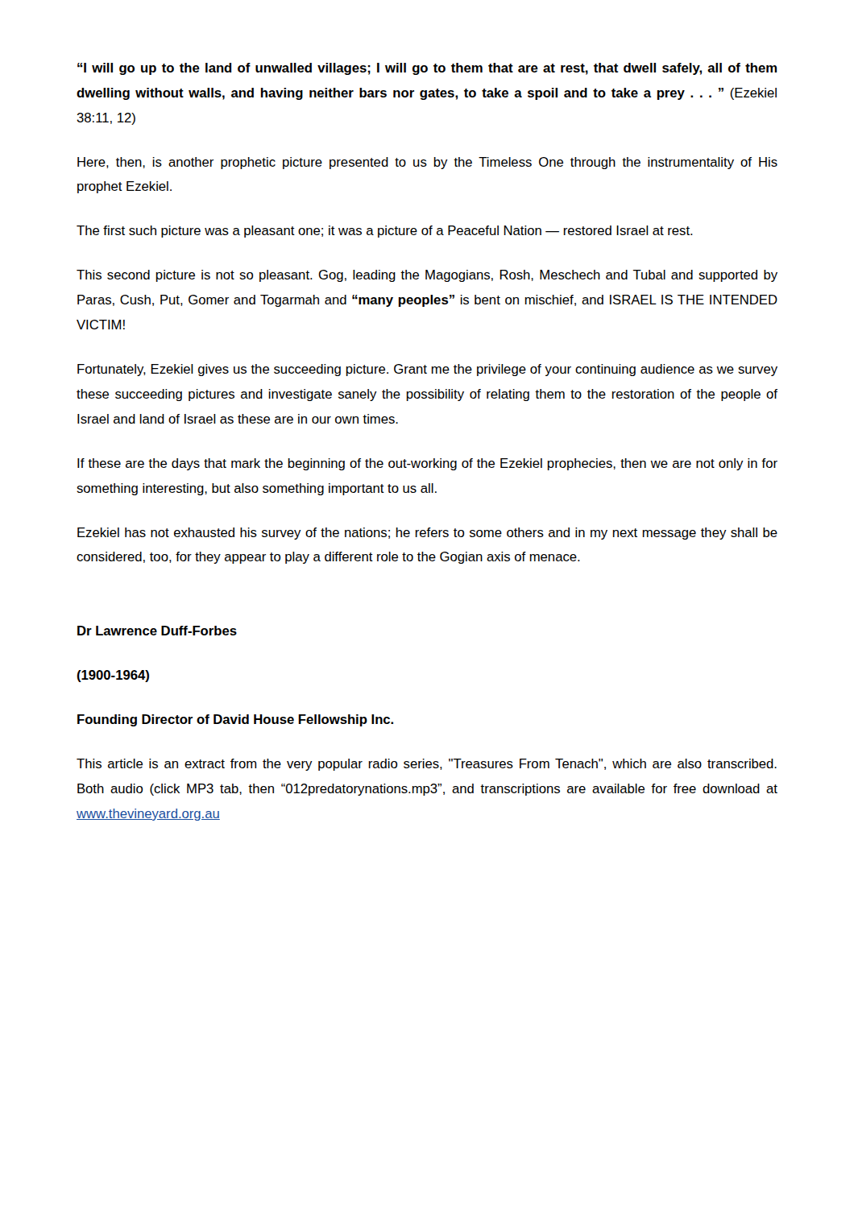“I will go up to the land of unwalled villages; I will go to them that are at rest, that dwell safely, all of them dwelling without walls, and having neither bars nor gates, to take a spoil and to take a prey . . . ” (Ezekiel 38:11, 12)
Here, then, is another prophetic picture presented to us by the Timeless One through the instrumentality of His prophet Ezekiel.
The first such picture was a pleasant one; it was a picture of a Peaceful Nation — restored Israel at rest.
This second picture is not so pleasant. Gog, leading the Magogians, Rosh, Meschech and Tubal and supported by Paras, Cush, Put, Gomer and Togarmah and “many peoples” is bent on mischief, and ISRAEL IS THE INTENDED VICTIM!
Fortunately, Ezekiel gives us the succeeding picture. Grant me the privilege of your continuing audience as we survey these succeeding pictures and investigate sanely the possibility of relating them to the restoration of the people of Israel and land of Israel as these are in our own times.
If these are the days that mark the beginning of the out-working of the Ezekiel prophecies, then we are not only in for something interesting, but also something important to us all.
Ezekiel has not exhausted his survey of the nations; he refers to some others and in my next message they shall be considered, too, for they appear to play a different role to the Gogian axis of menace.
Dr Lawrence Duff-Forbes
(1900-1964)
Founding Director of David House Fellowship Inc.
This article is an extract from the very popular radio series, "Treasures From Tenach", which are also transcribed. Both audio (click MP3 tab, then “012predatorynations.mp3”, and transcriptions are available for free download at www.thevineyard.org.au